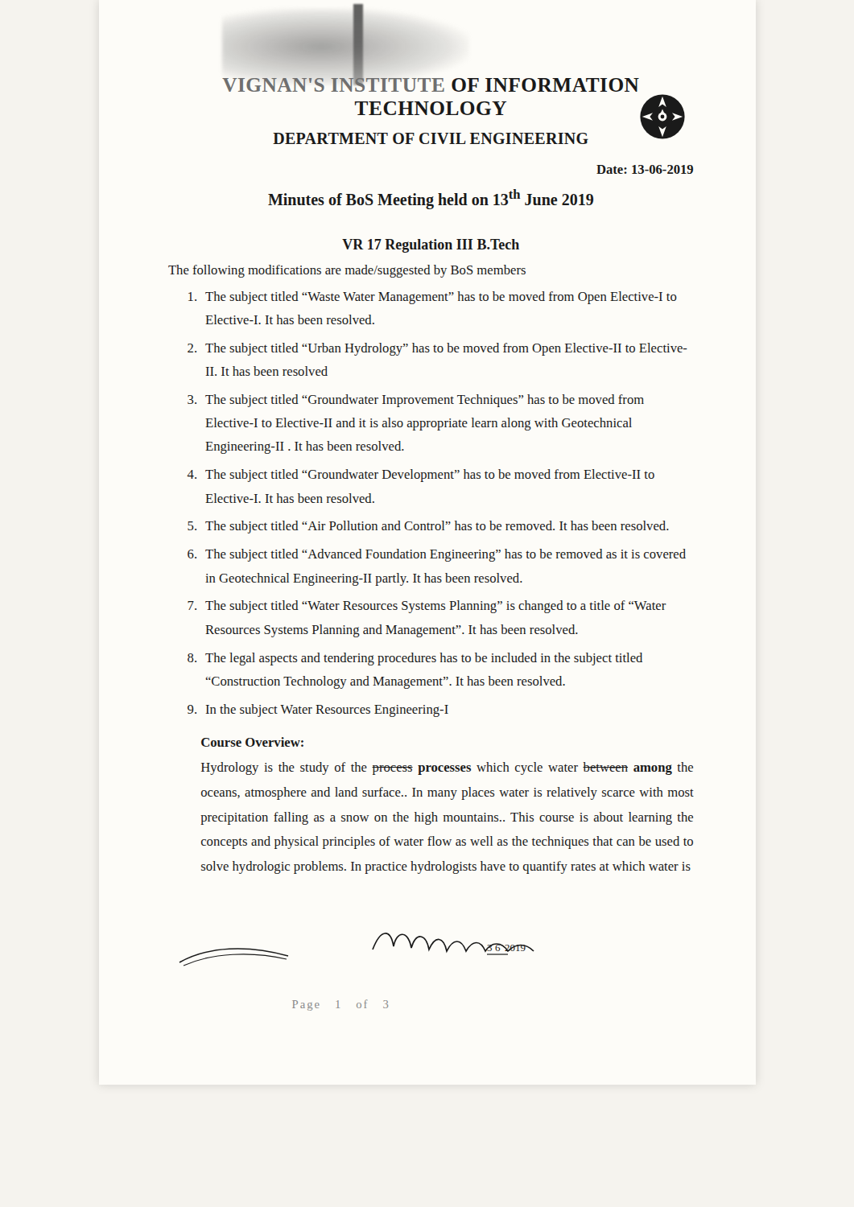Vignan's Institute of Information Technology
Department of Civil Engineering
Date: 13-06-2019
Minutes of BoS Meeting held on 13th June 2019
VR 17 Regulation III B.Tech
The following modifications are made/suggested by BoS members
The subject titled “Waste Water Management” has to be moved from Open Elective-I to Elective-I. It has been resolved.
The subject titled “Urban Hydrology” has to be moved from Open Elective-II to Elective-II. It has been resolved
The subject titled “Groundwater Improvement Techniques” has to be moved from Elective-I to Elective-II and it is also appropriate learn along with Geotechnical Engineering-II . It has been resolved.
The subject titled “Groundwater Development” has to be moved from Elective-II to Elective-I. It has been resolved.
The subject titled “Air Pollution and Control” has to be removed. It has been resolved.
The subject titled “Advanced Foundation Engineering” has to be removed as it is covered in Geotechnical Engineering-II partly. It has been resolved.
The subject titled “Water Resources Systems Planning” is changed to a title of “Water Resources Systems Planning and Management”. It has been resolved.
The legal aspects and tendering procedures has to be included in the subject titled “Construction Technology and Management”. It has been resolved.
In the subject Water Resources Engineering-I
Course Overview:
Hydrology is the study of the process processes which cycle water between among the oceans, atmosphere and land surface.. In many places water is relatively scarce with most precipitation falling as a snow on the high mountains.. This course is about learning the concepts and physical principles of water flow as well as the techniques that can be used to solve hydrologic problems. In practice hydrologists have to quantify rates at which water is
3 6 2019
Page 1 of 3